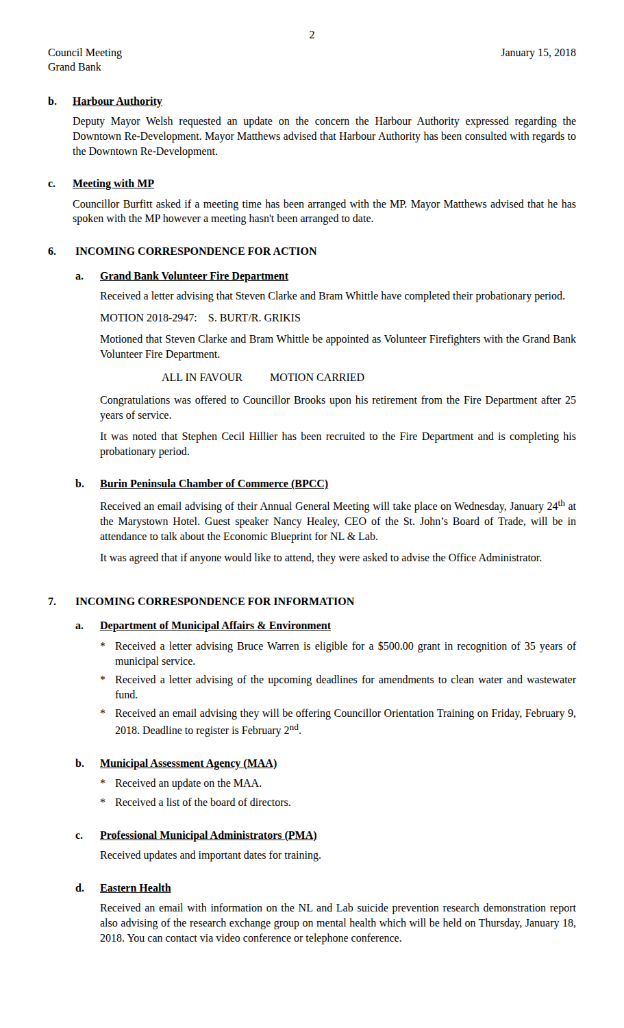2
Council Meeting
Grand Bank
January 15, 2018
b.
Harbour Authority
Deputy Mayor Welsh requested an update on the concern the Harbour Authority expressed regarding the Downtown Re-Development. Mayor Matthews advised that Harbour Authority has been consulted with regards to the Downtown Re-Development.
c.
Meeting with MP
Councillor Burfitt asked if a meeting time has been arranged with the MP. Mayor Matthews advised that he has spoken with the MP however a meeting hasn't been arranged to date.
6.
Incoming Correspondence for Action
a.
Grand Bank Volunteer Fire Department
Received a letter advising that Steven Clarke and Bram Whittle have completed their probationary period.
MOTION 2018-2947: S. BURT/R. GRIKIS
Motioned that Steven Clarke and Bram Whittle be appointed as Volunteer Firefighters with the Grand Bank Volunteer Fire Department.
ALL IN FAVOUR MOTION CARRIED
Congratulations was offered to Councillor Brooks upon his retirement from the Fire Department after 25 years of service.
It was noted that Stephen Cecil Hillier has been recruited to the Fire Department and is completing his probationary period.
b.
Burin Peninsula Chamber of Commerce (BPCC)
Received an email advising of their Annual General Meeting will take place on Wednesday, January 24th at the Marystown Hotel. Guest speaker Nancy Healey, CEO of the St. John’s Board of Trade, will be in attendance to talk about the Economic Blueprint for NL & Lab.
It was agreed that if anyone would like to attend, they were asked to advise the Office Administrator.
7.
Incoming Correspondence for Information
a.
Department of Municipal Affairs & Environment
*Received a letter advising Bruce Warren is eligible for a $500.00 grant in recognition of 35 years of municipal service.
*Received a letter advising of the upcoming deadlines for amendments to clean water and wastewater fund.
*Received an email advising they will be offering Councillor Orientation Training on Friday, February 9, 2018. Deadline to register is February 2nd.
b.
Municipal Assessment Agency (MAA)
*Received an update on the MAA.
*Received a list of the board of directors.
c.
Professional Municipal Administrators (PMA)
Received updates and important dates for training.
d.
Eastern Health
Received an email with information on the NL and Lab suicide prevention research demonstration report also advising of the research exchange group on mental health which will be held on Thursday, January 18, 2018. You can contact via video conference or telephone conference.